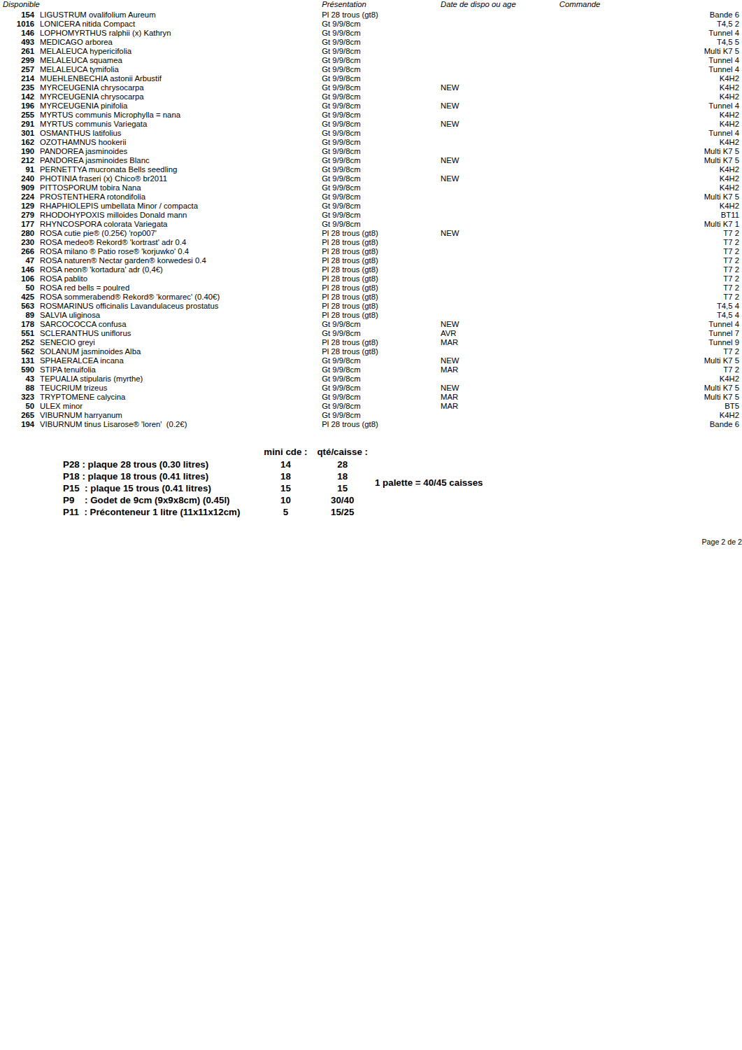| Disponible | Présentation | Date de dispo ou age | Commande | |
| --- | --- | --- | --- | --- |
| 154 | LIGUSTRUM ovalifolium Aureum | Pl 28 trous (gt8) | | | Bande 6 |
| 1016 | LONICERA nitida Compact | Gt 9/9/8cm | | | T4,5 2 |
| 146 | LOPHOMYRTHUS ralphii (x) Kathryn | Gt 9/9/8cm | | | Tunnel 4 |
| 493 | MEDICAGO arborea | Gt 9/9/8cm | | | T4,5 5 |
| 261 | MELALEUCA hypericifolia | Gt 9/9/8cm | | | Multi K7 5 |
| 299 | MELALEUCA squamea | Gt 9/9/8cm | | | Tunnel 4 |
| 257 | MELALEUCA tymifolia | Gt 9/9/8cm | | | Tunnel 4 |
| 214 | MUEHLENBECHIA astonii Arbustif | Gt 9/9/8cm | | | K4H2 |
| 235 | MYRCEUGENIA chrysocarpa | Gt 9/9/8cm | NEW | | K4H2 |
| 142 | MYRCEUGENIA chrysocarpa | Gt 9/9/8cm | | | K4H2 |
| 196 | MYRCEUGENIA pinifolia | Gt 9/9/8cm | NEW | | Tunnel 4 |
| 255 | MYRTUS communis Microphylla = nana | Gt 9/9/8cm | | | K4H2 |
| 291 | MYRTUS communis Variegata | Gt 9/9/8cm | NEW | | K4H2 |
| 301 | OSMANTHUS latifolius | Gt 9/9/8cm | | | Tunnel 4 |
| 162 | OZOTHAMNUS hookerii | Gt 9/9/8cm | | | K4H2 |
| 190 | PANDOREA jasminoides | Gt 9/9/8cm | | | Multi K7 5 |
| 212 | PANDOREA jasminoides Blanc | Gt 9/9/8cm | NEW | | Multi K7 5 |
| 91 | PERNETTYA mucronata Bells seedling | Gt 9/9/8cm | | | K4H2 |
| 240 | PHOTINIA fraseri (x) Chico® br2011 | Gt 9/9/8cm | NEW | | K4H2 |
| 909 | PITTOSPORUM tobira Nana | Gt 9/9/8cm | | | K4H2 |
| 224 | PROSTENTHERA rotondifolia | Gt 9/9/8cm | | | Multi K7 5 |
| 129 | RHAPHIOLEPIS umbellata Minor / compacta | Gt 9/9/8cm | | | K4H2 |
| 279 | RHODOHYPOXIS milloides Donald mann | Gt 9/9/8cm | | | BT11 |
| 177 | RHYNCOSPORA colorata Variegata | Gt 9/9/8cm | | | Multi K7 1 |
| 280 | ROSA cutie pie® (0.25€) 'rop007' | Pl 28 trous (gt8) | NEW | | T7 2 |
| 230 | ROSA medeo® Rekord® 'kortrast' adr 0.4 | Pl 28 trous (gt8) | | | T7 2 |
| 266 | ROSA milano ® Patio rose® 'korjuwko' 0.4 | Pl 28 trous (gt8) | | | T7 2 |
| 47 | ROSA naturen® Nectar garden® korwedesi 0.4 | Pl 28 trous (gt8) | | | T7 2 |
| 146 | ROSA neon® 'kortadura' adr (0,4€) | Pl 28 trous (gt8) | | | T7 2 |
| 106 | ROSA pablito | Pl 28 trous (gt8) | | | T7 2 |
| 50 | ROSA red bells = poulred | Pl 28 trous (gt8) | | | T7 2 |
| 425 | ROSA sommerabend® Rekord® 'kormarec' (0.40€) | Pl 28 trous (gt8) | | | T7 2 |
| 563 | ROSMARINUS officinalis Lavandulaceus prostatus | Pl 28 trous (gt8) | | | T4,5 4 |
| 89 | SALVIA uliginosa | Pl 28 trous (gt8) | | | T4,5 4 |
| 178 | SARCOCOCCA confusa | Gt 9/9/8cm | NEW | | Tunnel 4 |
| 551 | SCLERANTHUS uniflorus | Gt 9/9/8cm | AVR | | Tunnel 7 |
| 252 | SENECIO greyi | Pl 28 trous (gt8) | MAR | | Tunnel 9 |
| 562 | SOLANUM jasminoides Alba | Pl 28 trous (gt8) | | | T7 2 |
| 131 | SPHAERALCEA incana | Gt 9/9/8cm | NEW | | Multi K7 5 |
| 590 | STIPA tenuifolia | Gt 9/9/8cm | MAR | | T7 2 |
| 43 | TEPUALIA stipularis (myrthe) | Gt 9/9/8cm | | | K4H2 |
| 88 | TEUCRIUM trizeus | Gt 9/9/8cm | NEW | | Multi K7 5 |
| 323 | TRYPTOMENE calycina | Gt 9/9/8cm | MAR | | Multi K7 5 |
| 50 | ULEX minor | Gt 9/9/8cm | MAR | | BT5 |
| 265 | VIBURNUM harryanum | Gt 9/9/8cm | | | K4H2 |
| 194 | VIBURNUM tinus Lisarose® 'loren' (0.2€) | Pl 28 trous (gt8) | | | Bande 6 |
| | mini cde : | qté/caisse : | |
| --- | --- | --- | --- |
| P28 : plaque 28 trous (0.30 litres) | 14 | 28 | |
| P18 : plaque 18 trous (0.41 litres) | 18 | 18 | 1 palette = 40/45 caisses |
| P15 : plaque 15 trous (0.41 litres) | 15 | 15 |
| P9 : Godet de 9cm (9x9x8cm) (0.45l) | 10 | 30/40 | |
| P11 : Préconteneur 1 litre (11x11x12cm) | 5 | 15/25 | |
Page 2 de 2